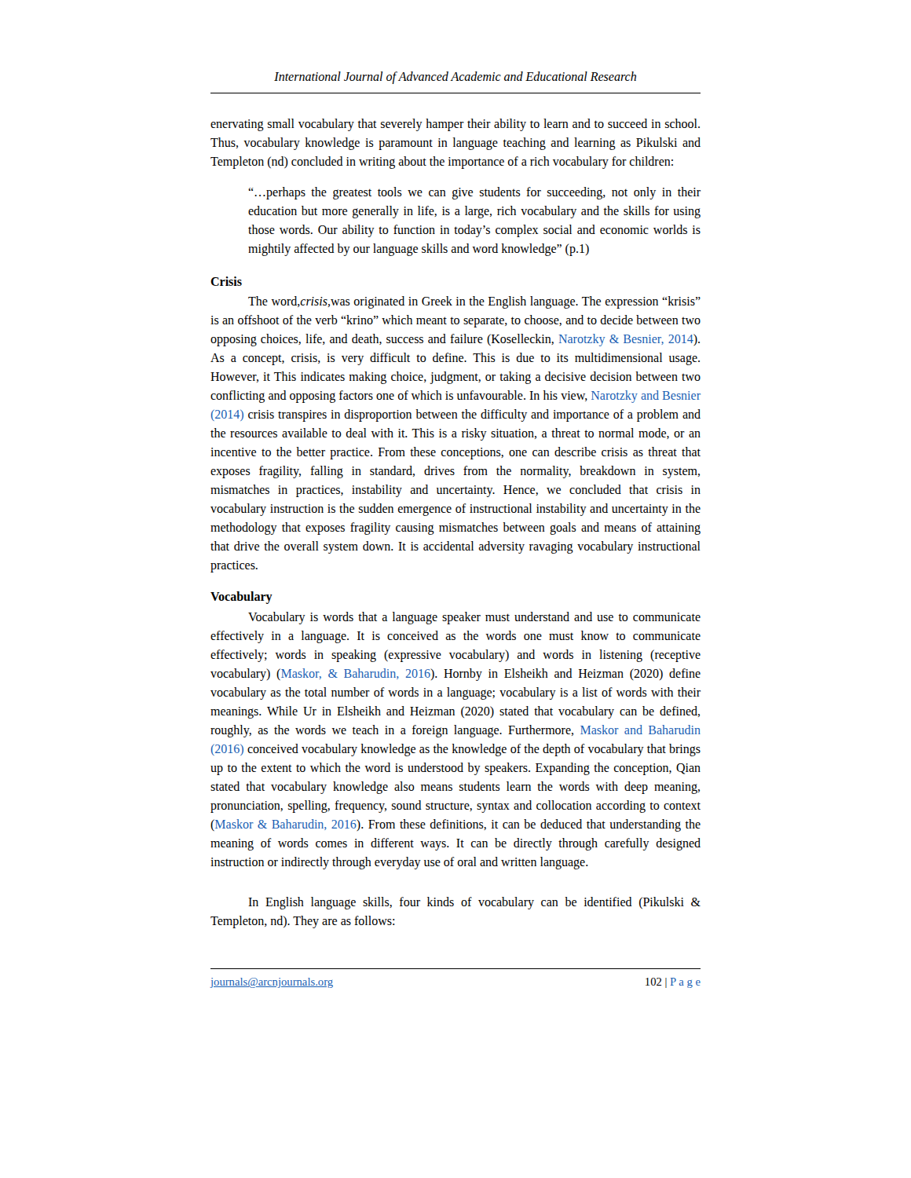International Journal of Advanced Academic and Educational Research
enervating small vocabulary that severely hamper their ability to learn and to succeed in school. Thus, vocabulary knowledge is paramount in language teaching and learning as Pikulski and Templeton (nd) concluded in writing about the importance of a rich vocabulary for children:
“…perhaps the greatest tools we can give students for succeeding, not only in their education but more generally in life, is a large, rich vocabulary and the skills for using those words. Our ability to function in today’s complex social and economic worlds is mightily affected by our language skills and word knowledge” (p.1)
Crisis
The word,crisis, was originated in Greek in the English language. The expression “krisis” is an offshoot of the verb “krino” which meant to separate, to choose, and to decide between two opposing choices, life, and death, success and failure (Koselleckin, Narotzky & Besnier, 2014). As a concept, crisis, is very difficult to define. This is due to its multidimensional usage. However, it This indicates making choice, judgment, or taking a decisive decision between two conflicting and opposing factors one of which is unfavourable. In his view, Narotzky and Besnier (2014) crisis transpires in disproportion between the difficulty and importance of a problem and the resources available to deal with it. This is a risky situation, a threat to normal mode, or an incentive to the better practice. From these conceptions, one can describe crisis as threat that exposes fragility, falling in standard, drives from the normality, breakdown in system, mismatches in practices, instability and uncertainty. Hence, we concluded that crisis in vocabulary instruction is the sudden emergence of instructional instability and uncertainty in the methodology that exposes fragility causing mismatches between goals and means of attaining that drive the overall system down. It is accidental adversity ravaging vocabulary instructional practices.
Vocabulary
Vocabulary is words that a language speaker must understand and use to communicate effectively in a language. It is conceived as the words one must know to communicate effectively; words in speaking (expressive vocabulary) and words in listening (receptive vocabulary) (Maskor, & Baharudin, 2016). Hornby in Elsheikh and Heizman (2020) define vocabulary as the total number of words in a language; vocabulary is a list of words with their meanings. While Ur in Elsheikh and Heizman (2020) stated that vocabulary can be defined, roughly, as the words we teach in a foreign language. Furthermore, Maskor and Baharudin (2016) conceived vocabulary knowledge as the knowledge of the depth of vocabulary that brings up to the extent to which the word is understood by speakers. Expanding the conception, Qian stated that vocabulary knowledge also means students learn the words with deep meaning, pronunciation, spelling, frequency, sound structure, syntax and collocation according to context (Maskor & Baharudin, 2016). From these definitions, it can be deduced that understanding the meaning of words comes in different ways. It can be directly through carefully designed instruction or indirectly through everyday use of oral and written language.
In English language skills, four kinds of vocabulary can be identified (Pikulski & Templeton, nd). They are as follows:
journals@arcnjournals.org 102 | P a g e